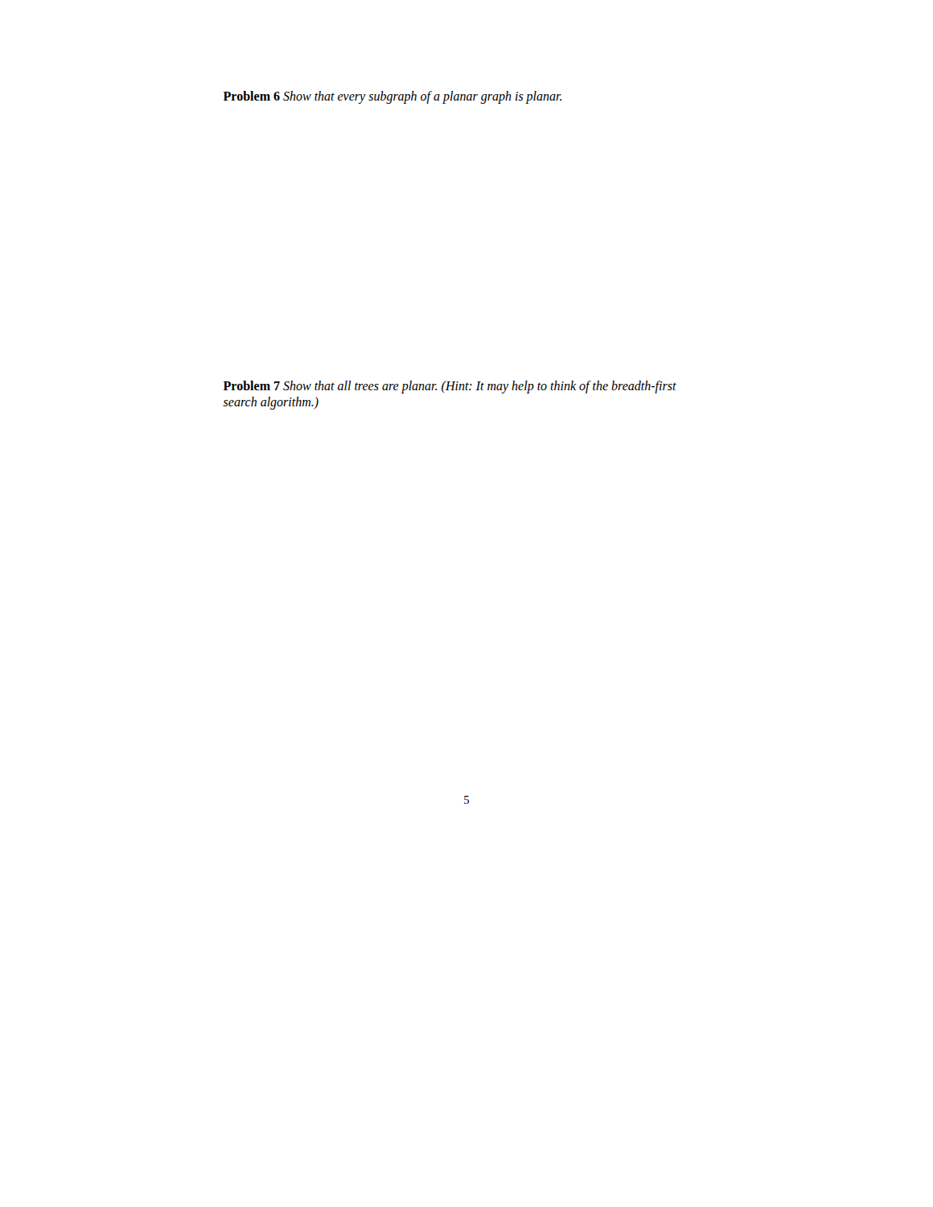Problem 6 Show that every subgraph of a planar graph is planar.
Problem 7 Show that all trees are planar. (Hint: It may help to think of the breadth-first search algorithm.)
5